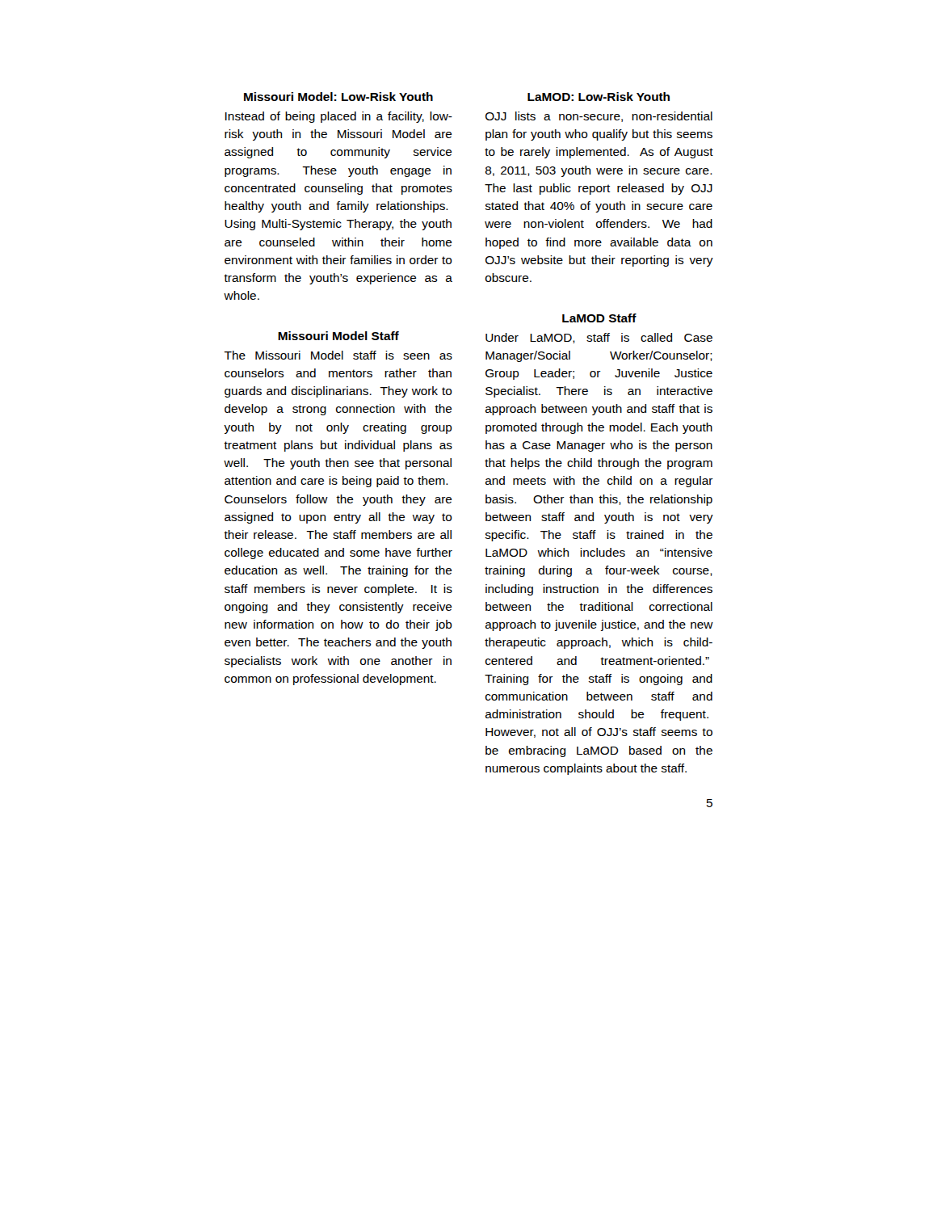Missouri Model: Low-Risk Youth
Instead of being placed in a facility, low-risk youth in the Missouri Model are assigned to community service programs. These youth engage in concentrated counseling that promotes healthy youth and family relationships. Using Multi-Systemic Therapy, the youth are counseled within their home environment with their families in order to transform the youth’s experience as a whole.
Missouri Model Staff
The Missouri Model staff is seen as counselors and mentors rather than guards and disciplinarians. They work to develop a strong connection with the youth by not only creating group treatment plans but individual plans as well. The youth then see that personal attention and care is being paid to them. Counselors follow the youth they are assigned to upon entry all the way to their release. The staff members are all college educated and some have further education as well. The training for the staff members is never complete. It is ongoing and they consistently receive new information on how to do their job even better. The teachers and the youth specialists work with one another in common on professional development.
LaMOD: Low-Risk Youth
OJJ lists a non-secure, non-residential plan for youth who qualify but this seems to be rarely implemented. As of August 8, 2011, 503 youth were in secure care. The last public report released by OJJ stated that 40% of youth in secure care were non-violent offenders. We had hoped to find more available data on OJJ’s website but their reporting is very obscure.
LaMOD Staff
Under LaMOD, staff is called Case Manager/Social Worker/Counselor; Group Leader; or Juvenile Justice Specialist. There is an interactive approach between youth and staff that is promoted through the model. Each youth has a Case Manager who is the person that helps the child through the program and meets with the child on a regular basis. Other than this, the relationship between staff and youth is not very specific. The staff is trained in the LaMOD which includes an “intensive training during a four-week course, including instruction in the differences between the traditional correctional approach to juvenile justice, and the new therapeutic approach, which is child-centered and treatment-oriented.” Training for the staff is ongoing and communication between staff and administration should be frequent. However, not all of OJJ’s staff seems to be embracing LaMOD based on the numerous complaints about the staff.
5